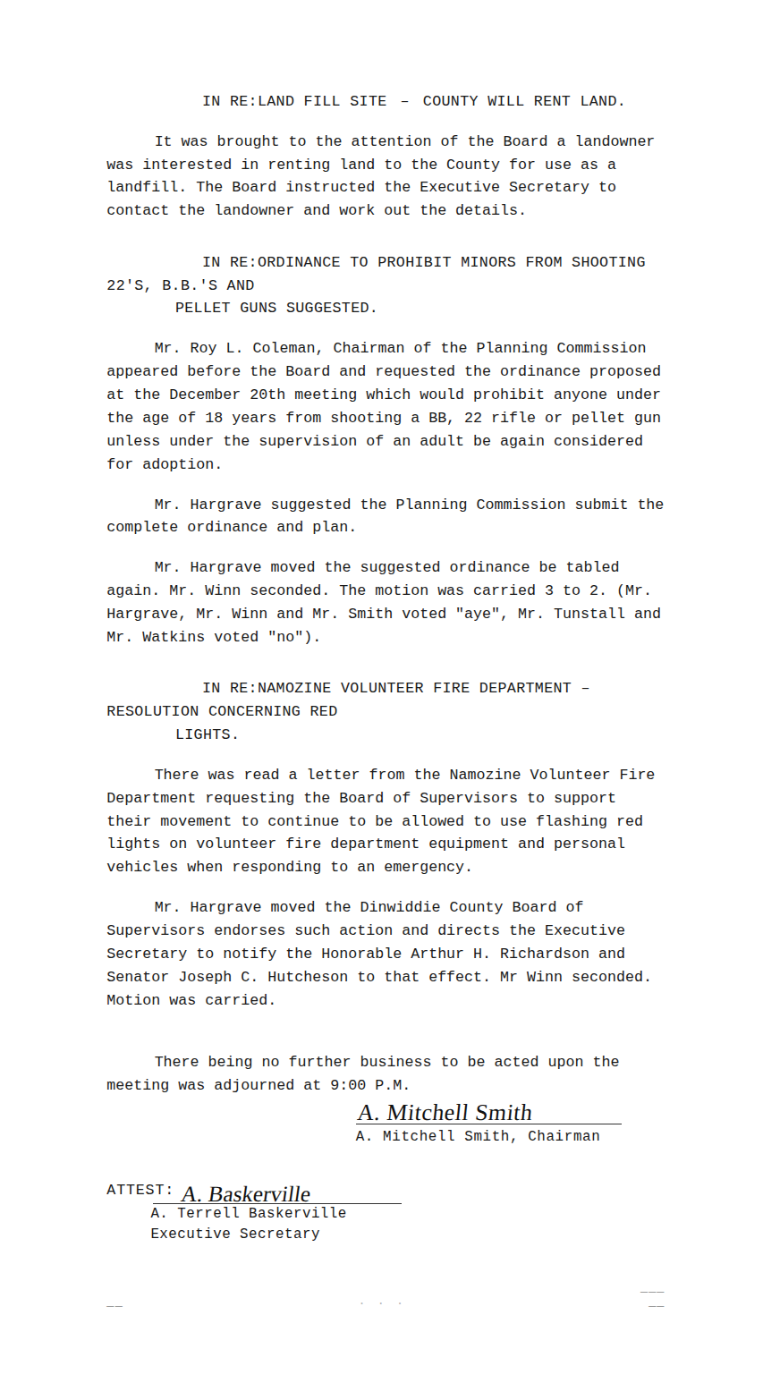IN RE: LAND FILL SITE–COUNTY WILL RENT LAND.
It was brought to the attention of the Board a landowner was interested in renting land to the County for use as a landfill. The Board instructed the Executive Secretary to contact the landowner and work out the details.
IN RE: ORDINANCE TO PROHIBIT MINORS FROM SHOOTING 22'S, B.B.'S AND
PELLET GUNS SUGGESTED.
Mr. Roy L. Coleman, Chairman of the Planning Commission appeared before the Board and requested the ordinance proposed at the December 20th meeting which would prohibit anyone under the age of 18 years from shooting a BB, 22 rifle or pellet gun unless under the supervision of an adult be again considered for adoption.
Mr. Hargrave suggested the Planning Commission submit the complete ordinance and plan.
Mr. Hargrave moved the suggested ordinance be tabled again. Mr. Winn seconded. The motion was carried 3 to 2. (Mr. Hargrave, Mr. Winn and Mr. Smith voted "aye", Mr. Tunstall and Mr. Watkins voted "no").
IN RE: NAMOZINE VOLUNTEER FIRE DEPARTMENT – RESOLUTION CONCERNING RED
LIGHTS.
There was read a letter from the Namozine Volunteer Fire Department requesting the Board of Supervisors to support their movement to continue to be allowed to use flashing red lights on volunteer fire department equipment and personal vehicles when responding to an emergency.
Mr. Hargrave moved the Dinwiddie County Board of Supervisors endorses such action and directs the Executive Secretary to notify the Honorable Arthur H. Richardson and Senator Joseph C. Hutcheson to that effect. Mr Winn seconded. Motion was carried.
There being no further business to be acted upon the meeting was adjourned at 9:00 P.M.
A. Mitchell Smith
A. Mitchell Smith, Chairman
ATTEST: A. Baskerville
A. Terrell Baskerville
Executive Secretary
——
· · ·
———
——